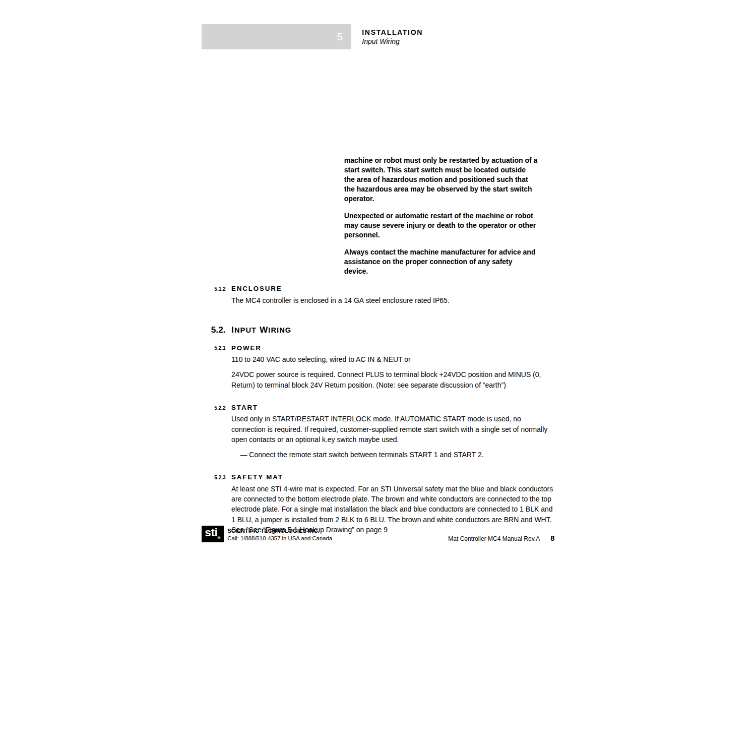5
INSTALLATION Input Wiring
machine or robot must only be restarted by actuation of a start switch. This start switch must be located outside the area of hazardous motion and positioned such that the hazardous area may be observed by the start switch operator.
Unexpected or automatic restart of the machine or robot may cause severe injury or death to the operator or other personnel.
Always contact the machine manufacturer for advice and assistance on the proper connection of any safety device.
5.1.2
ENCLOSURE
The MC4 controller is enclosed in a 14 GA steel enclosure rated IP65.
5.2.
INPUT WIRING
5.2.1
POWER
110 to 240 VAC auto selecting, wired to AC IN & NEUT or
24VDC power source is required. Connect PLUS to terminal block +24VDC position and MINUS (0, Return) to terminal block 24V Return position. (Note: see separate discussion of “earth”)
5.2.2
START
Used only in START/RESTART INTERLOCK mode. If AUTOMATIC START mode is used, no connection is required. If required, customer-supplied remote start switch with a single set of normally open contacts or an optional k.ey switch maybe used.
— Connect the remote start switch between terminals START 1 and START 2.
5.2.3
SAFETY MAT
At least one STI 4-wire mat is expected. For an STI Universal safety mat the blue and black conductors are connected to the bottom electrode plate. The brown and white conductors are connected to the top electrode plate. For a single mat installation the black and blue conductors are connected to 1 BLK and 1 BLU, a jumper is installed from 2 BLK to 6 BLU. The brown and white conductors are BRN and WHT. See °See “Figure 5-1 Hookup Drawing” on page 9
sti®
SCIENTIFIC TECHNOLOGIES INC.
Call: 1/888/510-4357 in USA and Canada
Mat Controller MC4 Manual Rev.A 8